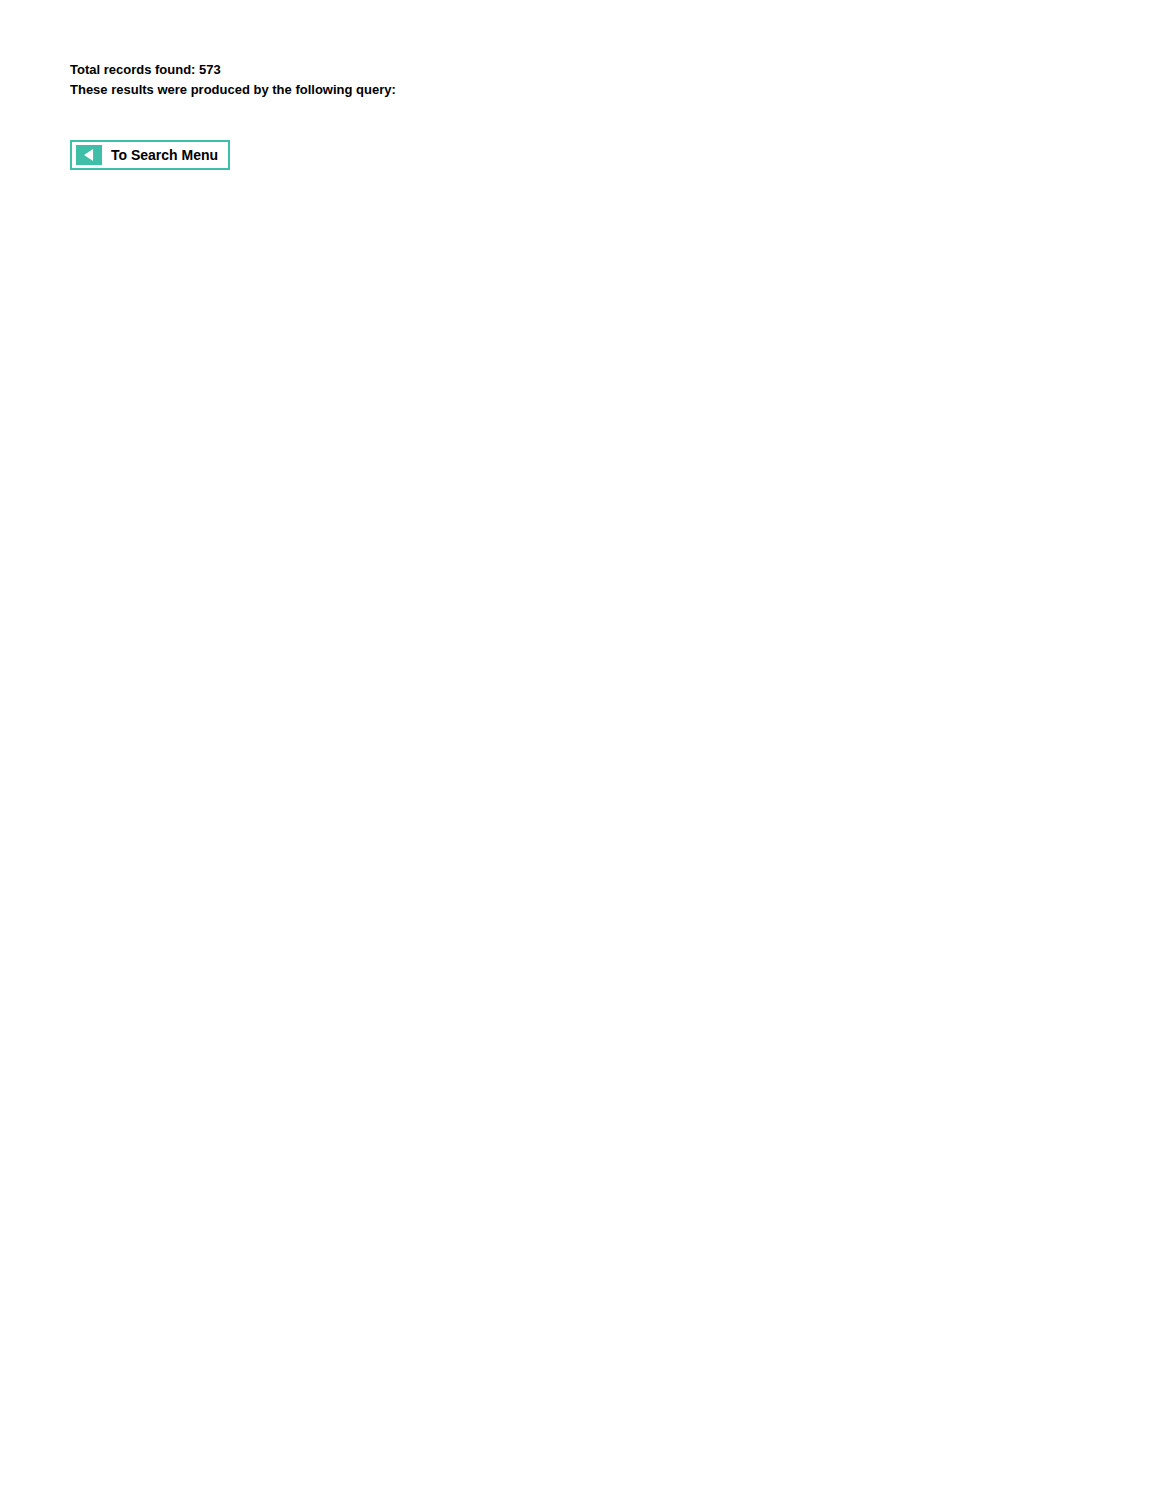Total records found: 573
These results were produced by the following query:
To Search Menu